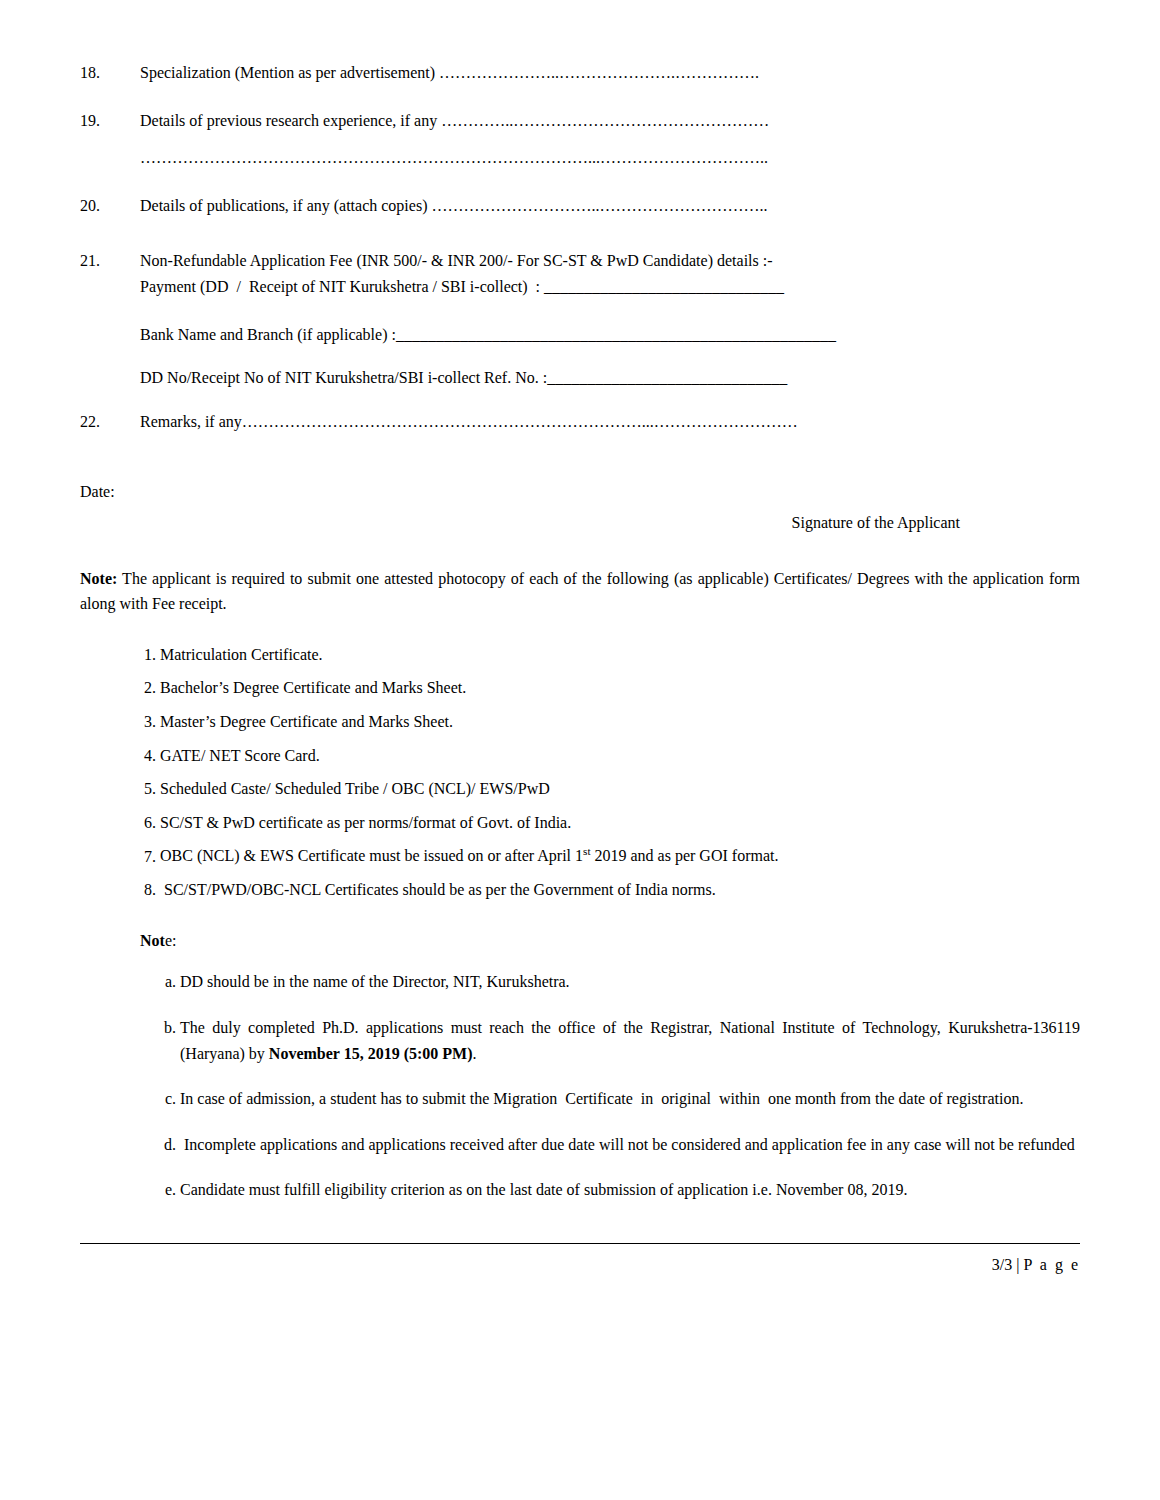18.
Specialization (Mention as per advertisement) …………………..………………….…………….
19.
Details of previous research experience, if any …………..…………………………………………
…………………………………………………………………………...…………………………..
20.
Details of publications, if any (attach copies) …………………………..…………………………..
21.
Non-Refundable Application Fee (INR 500/- & INR 200/- For SC-ST & PwD Candidate) details :-
Payment (DD / Receipt of NIT Kurukshetra / SBI i-collect) : ______________________________
Bank Name and Branch (if applicable) :_______________________________________________________
DD No/Receipt No of NIT Kurukshetra/SBI i-collect Ref. No. :______________________________
22.
Remarks, if any…………………………………………………………………...………………………
Date:
Signature of the Applicant
Note: The applicant is required to submit one attested photocopy of each of the following (as applicable) Certificates/ Degrees with the application form along with Fee receipt.
Matriculation Certificate.
Bachelor’s Degree Certificate and Marks Sheet.
Master’s Degree Certificate and Marks Sheet.
GATE/ NET Score Card.
Scheduled Caste/ Scheduled Tribe / OBC (NCL)/ EWS/PwD
SC/ST & PwD certificate as per norms/format of Govt. of India.
OBC (NCL) & EWS Certificate must be issued on or after April 1st 2019 and as per GOI format.
SC/ST/PWD/OBC-NCL Certificates should be as per the Government of India norms.
Note:
DD should be in the name of the Director, NIT, Kurukshetra.
The duly completed Ph.D. applications must reach the office of the Registrar, National Institute of Technology, Kurukshetra-136119 (Haryana) by November 15, 2019 (5:00 PM).
In case of admission, a student has to submit the Migration Certificate in original within one month from the date of registration.
Incomplete applications and applications received after due date will not be considered and application fee in any case will not be refunded
Candidate must fulfill eligibility criterion as on the last date of submission of application i.e. November 08, 2019.
3/3 | P a g e